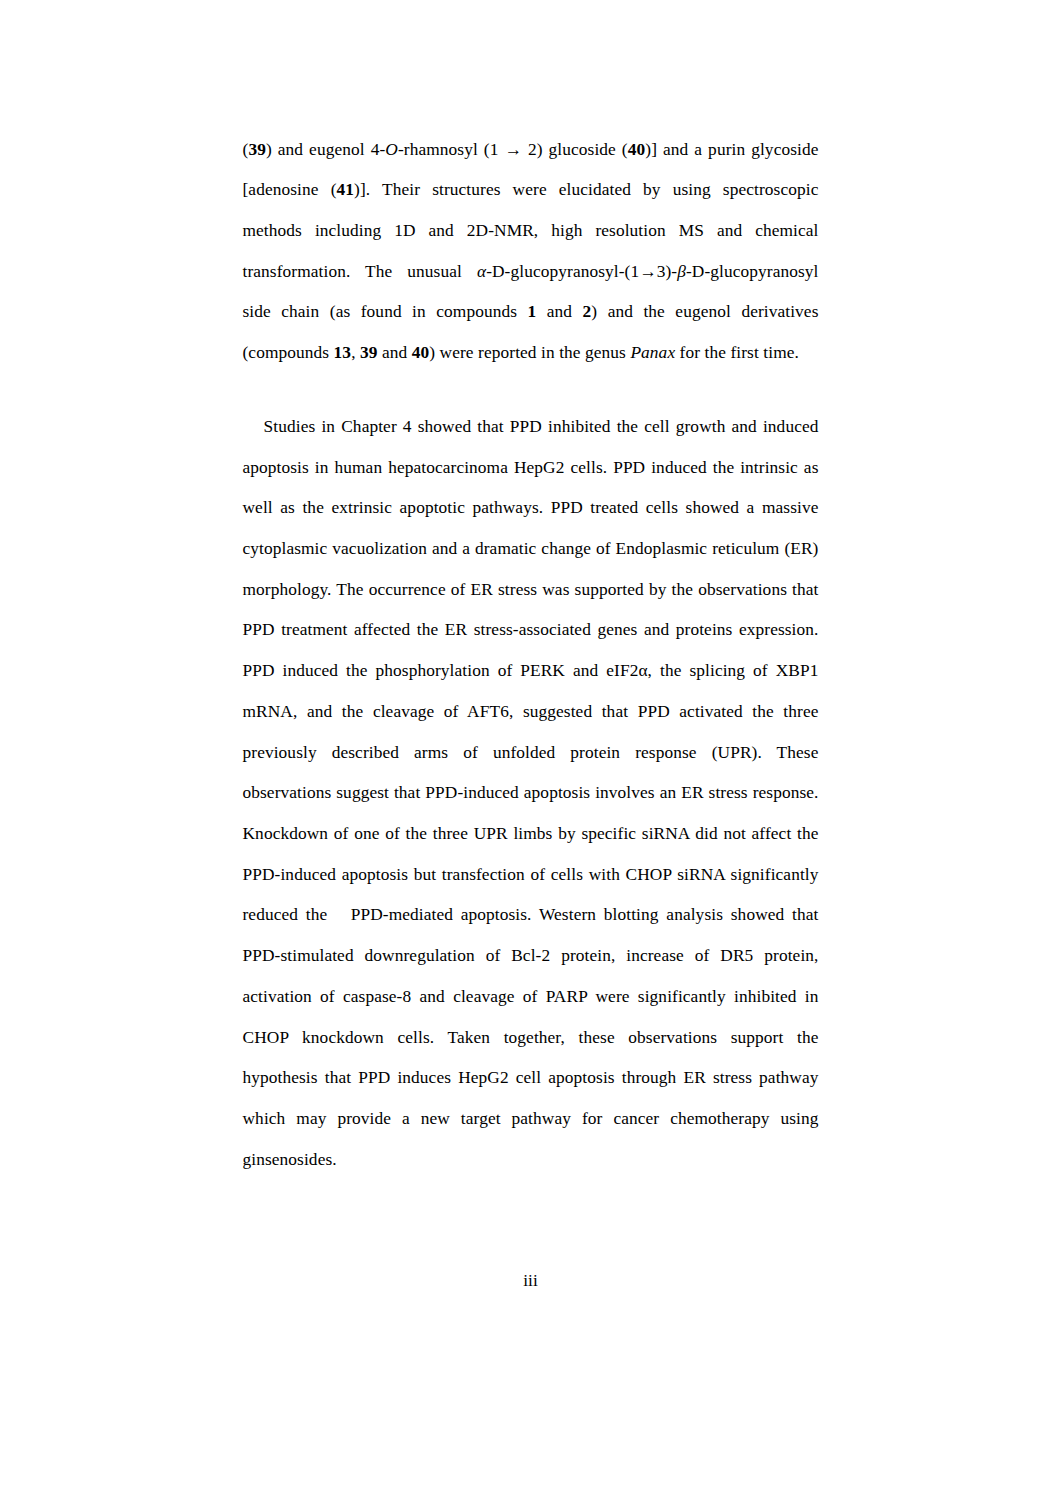(39) and eugenol 4-O-rhamnosyl (1 → 2) glucoside (40)] and a purin glycoside [adenosine (41)]. Their structures were elucidated by using spectroscopic methods including 1D and 2D-NMR, high resolution MS and chemical transformation. The unusual α-D-glucopyranosyl-(1→3)-β-D-glucopyranosyl side chain (as found in compounds 1 and 2) and the eugenol derivatives (compounds 13, 39 and 40) were reported in the genus Panax for the first time.
Studies in Chapter 4 showed that PPD inhibited the cell growth and induced apoptosis in human hepatocarcinoma HepG2 cells. PPD induced the intrinsic as well as the extrinsic apoptotic pathways. PPD treated cells showed a massive cytoplasmic vacuolization and a dramatic change of Endoplasmic reticulum (ER) morphology. The occurrence of ER stress was supported by the observations that PPD treatment affected the ER stress-associated genes and proteins expression. PPD induced the phosphorylation of PERK and eIF2α, the splicing of XBP1 mRNA, and the cleavage of AFT6, suggested that PPD activated the three previously described arms of unfolded protein response (UPR). These observations suggest that PPD-induced apoptosis involves an ER stress response. Knockdown of one of the three UPR limbs by specific siRNA did not affect the PPD-induced apoptosis but transfection of cells with CHOP siRNA significantly reduced the PPD-mediated apoptosis. Western blotting analysis showed that PPD-stimulated downregulation of Bcl-2 protein, increase of DR5 protein, activation of caspase-8 and cleavage of PARP were significantly inhibited in CHOP knockdown cells. Taken together, these observations support the hypothesis that PPD induces HepG2 cell apoptosis through ER stress pathway which may provide a new target pathway for cancer chemotherapy using ginsenosides.
iii